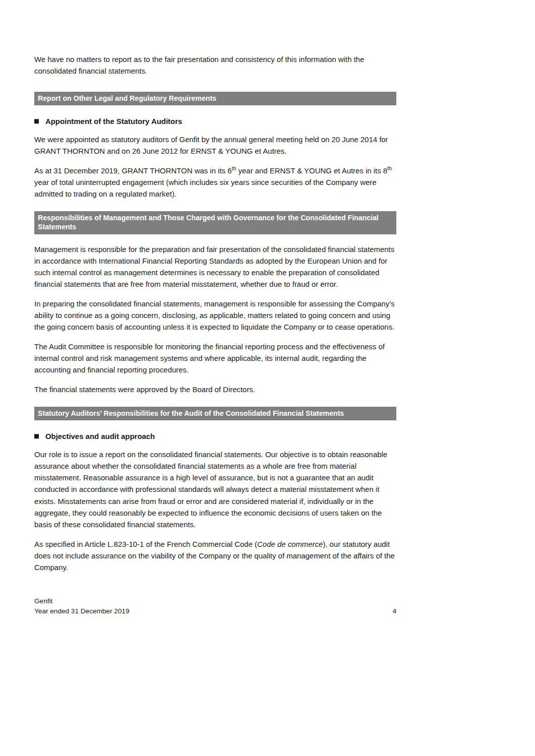We have no matters to report as to the fair presentation and consistency of this information with the consolidated financial statements.
Report on Other Legal and Regulatory Requirements
Appointment of the Statutory Auditors
We were appointed as statutory auditors of Genfit by the annual general meeting held on 20 June 2014 for GRANT THORNTON and on 26 June 2012 for ERNST & YOUNG et Autres.
As at 31 December 2019, GRANT THORNTON was in its 6th year and ERNST & YOUNG et Autres in its 8th year of total uninterrupted engagement (which includes six years since securities of the Company were admitted to trading on a regulated market).
Responsibilities of Management and Those Charged with Governance for the Consolidated Financial Statements
Management is responsible for the preparation and fair presentation of the consolidated financial statements in accordance with International Financial Reporting Standards as adopted by the European Union and for such internal control as management determines is necessary to enable the preparation of consolidated financial statements that are free from material misstatement, whether due to fraud or error.
In preparing the consolidated financial statements, management is responsible for assessing the Company’s ability to continue as a going concern, disclosing, as applicable, matters related to going concern and using the going concern basis of accounting unless it is expected to liquidate the Company or to cease operations.
The Audit Committee is responsible for monitoring the financial reporting process and the effectiveness of internal control and risk management systems and where applicable, its internal audit, regarding the accounting and financial reporting procedures.
The financial statements were approved by the Board of Directors.
Statutory Auditors’ Responsibilities for the Audit of the Consolidated Financial Statements
Objectives and audit approach
Our role is to issue a report on the consolidated financial statements. Our objective is to obtain reasonable assurance about whether the consolidated financial statements as a whole are free from material misstatement. Reasonable assurance is a high level of assurance, but is not a guarantee that an audit conducted in accordance with professional standards will always detect a material misstatement when it exists. Misstatements can arise from fraud or error and are considered material if, individually or in the aggregate, they could reasonably be expected to influence the economic decisions of users taken on the basis of these consolidated financial statements.
As specified in Article L.823-10-1 of the French Commercial Code (Code de commerce), our statutory audit does not include assurance on the viability of the Company or the quality of management of the affairs of the Company.
Genfit
Year ended 31 December 2019
4